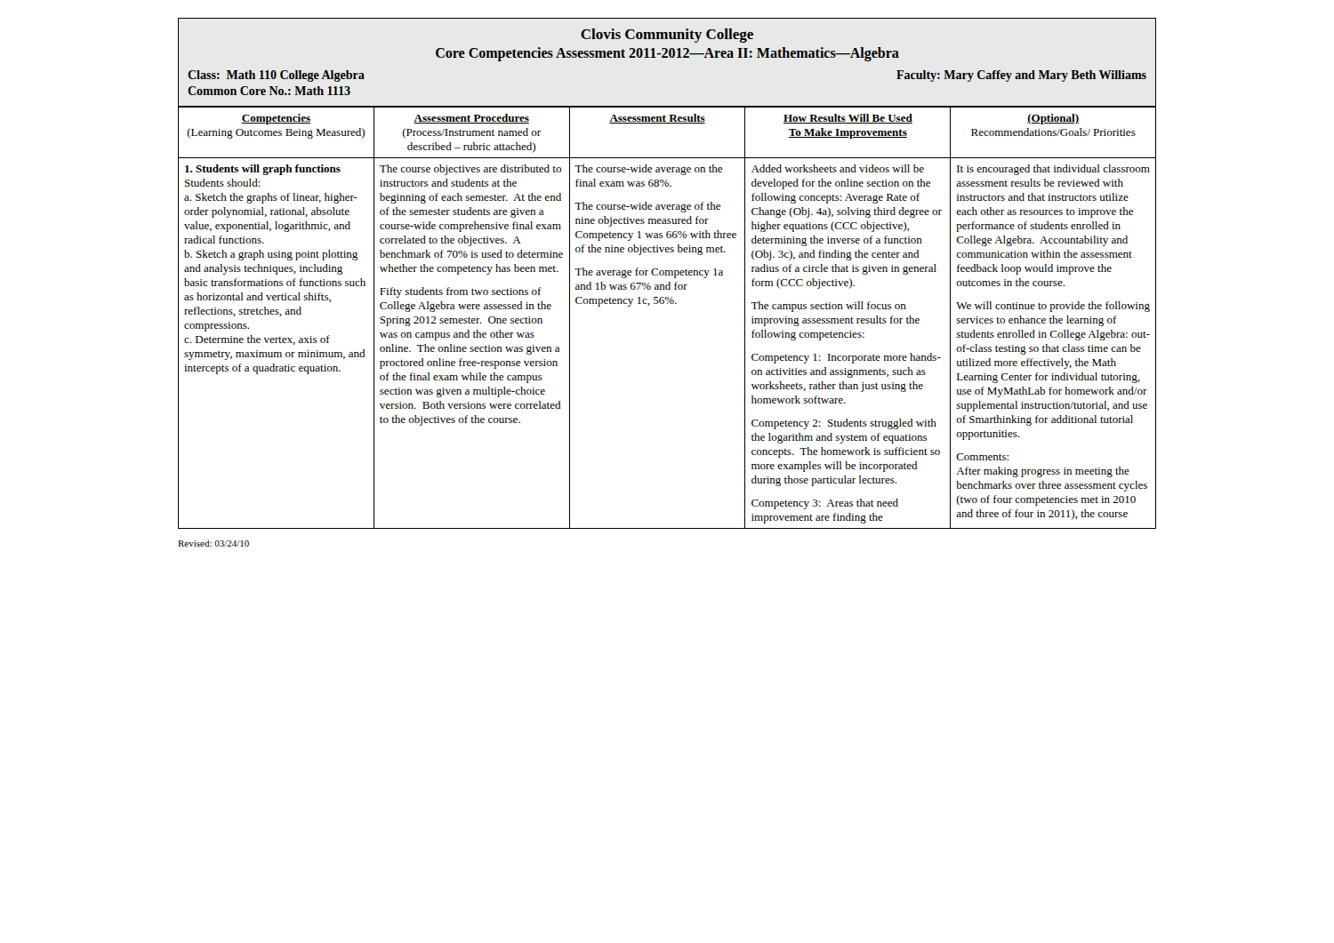Clovis Community College
Core Competencies Assessment 2011-2012—Area II: Mathematics—Algebra
Class: Math 110 College Algebra
Faculty: Mary Caffey and Mary Beth Williams
Common Core No.: Math 1113
| Competencies (Learning Outcomes Being Measured) | Assessment Procedures (Process/Instrument named or described – rubric attached) | Assessment Results | How Results Will Be Used To Make Improvements | (Optional) Recommendations/Goals/ Priorities |
| --- | --- | --- | --- | --- |
| 1. Students will graph functions Students should: a. Sketch the graphs of linear, higher-order polynomial, rational, absolute value, exponential, logarithmic, and radical functions. b. Sketch a graph using point plotting and analysis techniques, including basic transformations of functions such as horizontal and vertical shifts, reflections, stretches, and compressions. c. Determine the vertex, axis of symmetry, maximum or minimum, and intercepts of a quadratic equation. | The course objectives are distributed to instructors and students at the beginning of each semester. At the end of the semester students are given a course-wide comprehensive final exam correlated to the objectives. A benchmark of 70% is used to determine whether the competency has been met. Fifty students from two sections of College Algebra were assessed in the Spring 2012 semester. One section was on campus and the other was online. The online section was given a proctored online free-response version of the final exam while the campus section was given a multiple-choice version. Both versions were correlated to the objectives of the course. | The course-wide average on the final exam was 68%. The course-wide average of the nine objectives measured for Competency 1 was 66% with three of the nine objectives being met. The average for Competency 1a and 1b was 67% and for Competency 1c, 56%. | Added worksheets and videos will be developed for the online section on the following concepts: Average Rate of Change (Obj. 4a), solving third degree or higher equations (CCC objective), determining the inverse of a function (Obj. 3c), and finding the center and radius of a circle that is given in general form (CCC objective). The campus section will focus on improving assessment results for the following competencies: Competency 1: Incorporate more hands-on activities and assignments, such as worksheets, rather than just using the homework software. Competency 2: Students struggled with the logarithm and system of equations concepts. The homework is sufficient so more examples will be incorporated during those particular lectures. Competency 3: Areas that need improvement are finding the | It is encouraged that individual classroom assessment results be reviewed with instructors and that instructors utilize each other as resources to improve the performance of students enrolled in College Algebra. Accountability and communication within the assessment feedback loop would improve the outcomes in the course. We will continue to provide the following services to enhance the learning of students enrolled in College Algebra: out-of-class testing so that class time can be utilized more effectively, the Math Learning Center for individual tutoring, use of MyMathLab for homework and/or supplemental instruction/tutorial, and use of Smarthinking for additional tutorial opportunities. Comments: After making progress in meeting the benchmarks over three assessment cycles (two of four competencies met in 2010 and three of four in 2011), the course |
Revised: 03/24/10